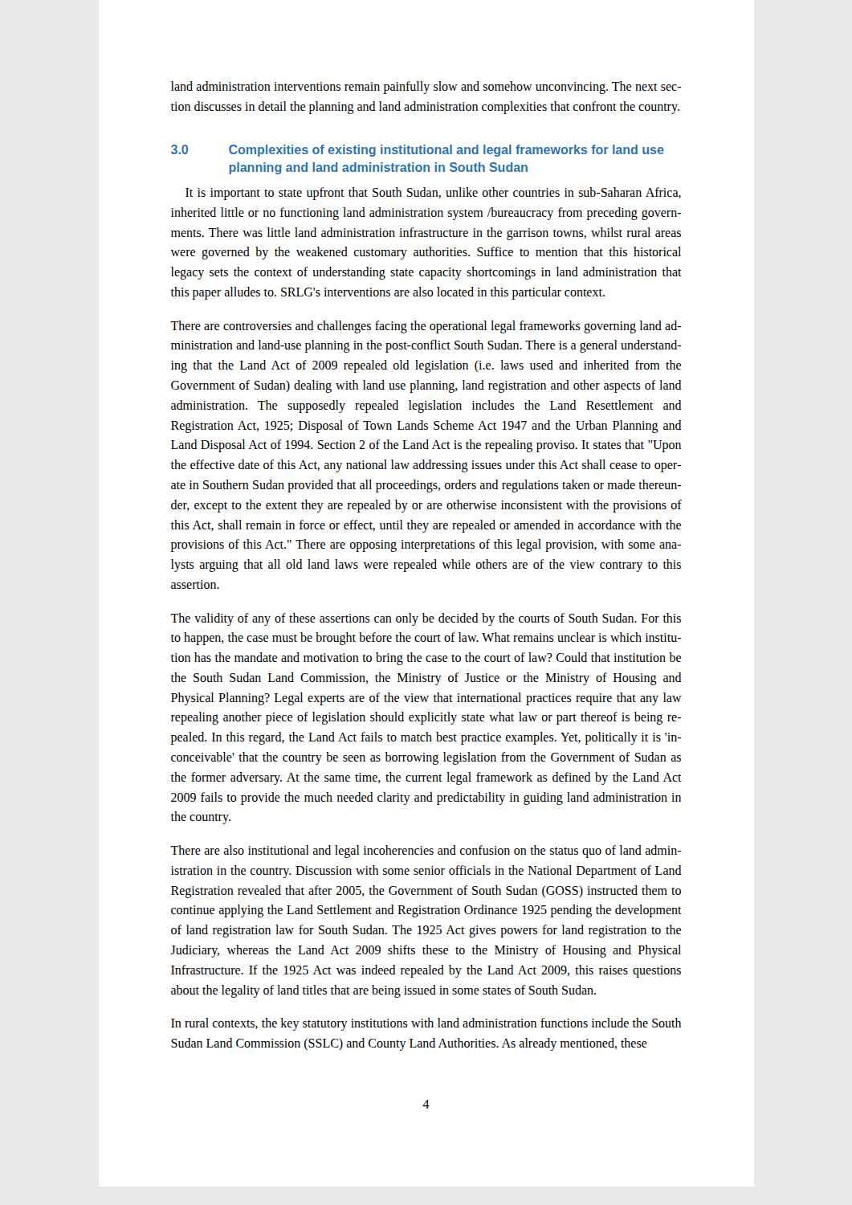land administration interventions remain painfully slow and somehow unconvincing. The next section discusses in detail the planning and land administration complexities that confront the country.
3.0 Complexities of existing institutional and legal frameworks for land use planning and land administration in South Sudan
It is important to state upfront that South Sudan, unlike other countries in sub-Saharan Africa, inherited little or no functioning land administration system /bureaucracy from preceding governments. There was little land administration infrastructure in the garrison towns, whilst rural areas were governed by the weakened customary authorities. Suffice to mention that this historical legacy sets the context of understanding state capacity shortcomings in land administration that this paper alludes to. SRLG's interventions are also located in this particular context.
There are controversies and challenges facing the operational legal frameworks governing land administration and land-use planning in the post-conflict South Sudan. There is a general understanding that the Land Act of 2009 repealed old legislation (i.e. laws used and inherited from the Government of Sudan) dealing with land use planning, land registration and other aspects of land administration. The supposedly repealed legislation includes the Land Resettlement and Registration Act, 1925; Disposal of Town Lands Scheme Act 1947 and the Urban Planning and Land Disposal Act of 1994. Section 2 of the Land Act is the repealing proviso. It states that "Upon the effective date of this Act, any national law addressing issues under this Act shall cease to operate in Southern Sudan provided that all proceedings, orders and regulations taken or made thereunder, except to the extent they are repealed by or are otherwise inconsistent with the provisions of this Act, shall remain in force or effect, until they are repealed or amended in accordance with the provisions of this Act." There are opposing interpretations of this legal provision, with some analysts arguing that all old land laws were repealed while others are of the view contrary to this assertion.
The validity of any of these assertions can only be decided by the courts of South Sudan. For this to happen, the case must be brought before the court of law. What remains unclear is which institution has the mandate and motivation to bring the case to the court of law? Could that institution be the South Sudan Land Commission, the Ministry of Justice or the Ministry of Housing and Physical Planning? Legal experts are of the view that international practices require that any law repealing another piece of legislation should explicitly state what law or part thereof is being repealed. In this regard, the Land Act fails to match best practice examples. Yet, politically it is 'inconceivable' that the country be seen as borrowing legislation from the Government of Sudan as the former adversary. At the same time, the current legal framework as defined by the Land Act 2009 fails to provide the much needed clarity and predictability in guiding land administration in the country.
There are also institutional and legal incoherencies and confusion on the status quo of land administration in the country. Discussion with some senior officials in the National Department of Land Registration revealed that after 2005, the Government of South Sudan (GOSS) instructed them to continue applying the Land Settlement and Registration Ordinance 1925 pending the development of land registration law for South Sudan. The 1925 Act gives powers for land registration to the Judiciary, whereas the Land Act 2009 shifts these to the Ministry of Housing and Physical Infrastructure. If the 1925 Act was indeed repealed by the Land Act 2009, this raises questions about the legality of land titles that are being issued in some states of South Sudan.
In rural contexts, the key statutory institutions with land administration functions include the South Sudan Land Commission (SSLC) and County Land Authorities. As already mentioned, these
4